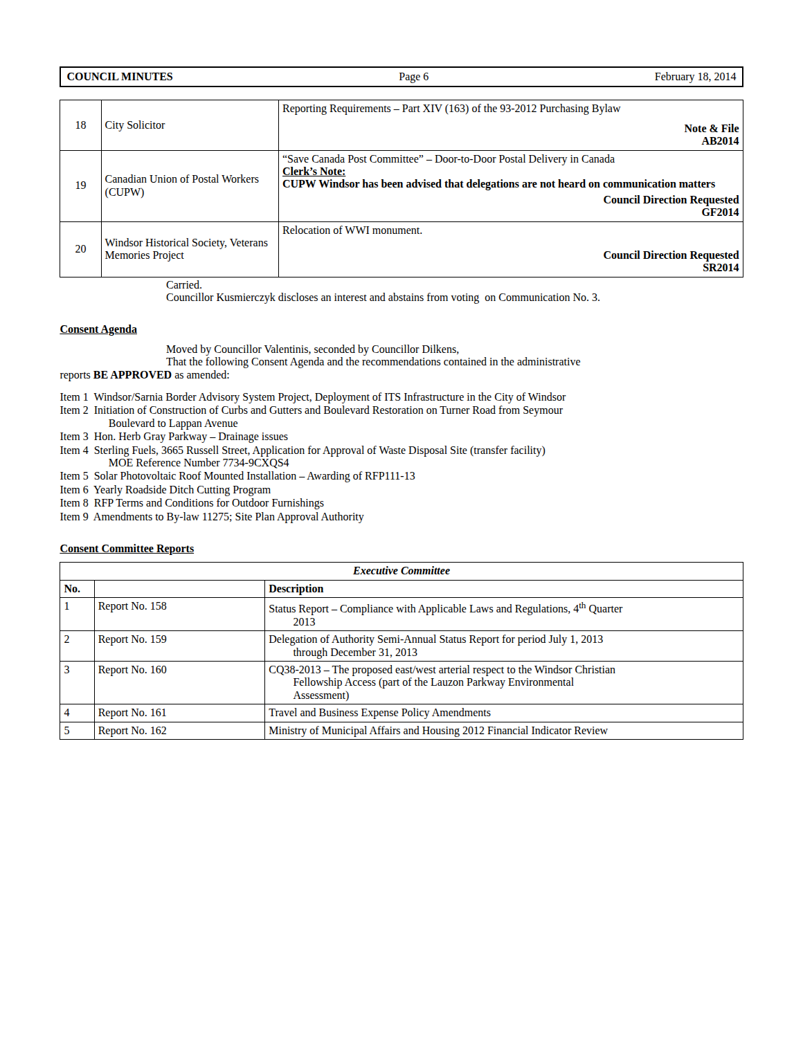COUNCIL MINUTES
Page 6
February 18, 2014
| 18 | City Solicitor | Reporting Requirements – Part XIV (163) of the 93-2012 Purchasing Bylaw Note & File AB2014 |
| 19 | Canadian Union of Postal Workers (CUPW) | “Save Canada Post Committee” – Door-to-Door Postal Delivery in Canada Clerk’s Note: CUPW Windsor has been advised that delegations are not heard on communication matters Council Direction Requested GF2014 |
| 20 | Windsor Historical Society, Veterans Memories Project | Relocation of WWI monument. Council Direction Requested SR2014 |
Carried.
Councillor Kusmierczyk discloses an interest and abstains from voting on Communication No. 3.
Consent Agenda
Moved by Councillor Valentinis, seconded by Councillor Dilkens,
That the following Consent Agenda and the recommendations contained in the administrative
reports BE APPROVED as amended:
Item 1 Windsor/Sarnia Border Advisory System Project, Deployment of ITS Infrastructure in the City of Windsor
Item 2 Initiation of Construction of Curbs and Gutters and Boulevard Restoration on Turner Road from Seymour Boulevard to Lappan Avenue
Item 3 Hon. Herb Gray Parkway – Drainage issues
Item 4 Sterling Fuels, 3665 Russell Street, Application for Approval of Waste Disposal Site (transfer facility) MOE Reference Number 7734-9CXQS4
Item 5 Solar Photovoltaic Roof Mounted Installation – Awarding of RFP111-13
Item 6 Yearly Roadside Ditch Cutting Program
Item 8 RFP Terms and Conditions for Outdoor Furnishings
Item 9 Amendments to By-law 11275; Site Plan Approval Authority
Consent Committee Reports
Executive Committee
| No. | | Description |
| --- | --- | --- |
| 1 | Report No. 158 | Status Report – Compliance with Applicable Laws and Regulations, 4 th Quarter 2013 |
| 2 | Report No. 159 | Delegation of Authority Semi-Annual Status Report for period July 1, 2013 through December 31, 2013 |
| 3 | Report No. 160 | CQ38-2013 – The proposed east/west arterial respect to the Windsor Christian Fellowship Access (part of the Lauzon Parkway Environmental Assessment) |
| 4 | Report No. 161 | Travel and Business Expense Policy Amendments |
| 5 | Report No. 162 | Ministry of Municipal Affairs and Housing 2012 Financial Indicator Review |